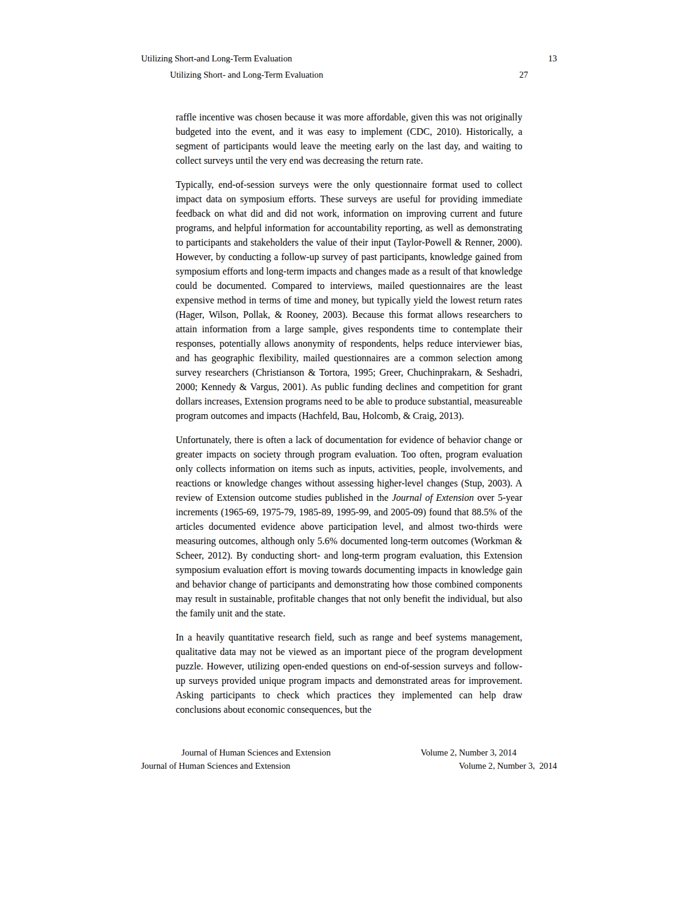Utilizing Short-and Long-Term Evaluation 13
Utilizing Short- and Long-Term Evaluation 27
raffle incentive was chosen because it was more affordable, given this was not originally budgeted into the event, and it was easy to implement (CDC, 2010). Historically, a segment of participants would leave the meeting early on the last day, and waiting to collect surveys until the very end was decreasing the return rate.
Typically, end-of-session surveys were the only questionnaire format used to collect impact data on symposium efforts. These surveys are useful for providing immediate feedback on what did and did not work, information on improving current and future programs, and helpful information for accountability reporting, as well as demonstrating to participants and stakeholders the value of their input (Taylor-Powell & Renner, 2000). However, by conducting a follow-up survey of past participants, knowledge gained from symposium efforts and long-term impacts and changes made as a result of that knowledge could be documented. Compared to interviews, mailed questionnaires are the least expensive method in terms of time and money, but typically yield the lowest return rates (Hager, Wilson, Pollak, & Rooney, 2003). Because this format allows researchers to attain information from a large sample, gives respondents time to contemplate their responses, potentially allows anonymity of respondents, helps reduce interviewer bias, and has geographic flexibility, mailed questionnaires are a common selection among survey researchers (Christianson & Tortora, 1995; Greer, Chuchinprakarn, & Seshadri, 2000; Kennedy & Vargus, 2001). As public funding declines and competition for grant dollars increases, Extension programs need to be able to produce substantial, measureable program outcomes and impacts (Hachfeld, Bau, Holcomb, & Craig, 2013).
Unfortunately, there is often a lack of documentation for evidence of behavior change or greater impacts on society through program evaluation. Too often, program evaluation only collects information on items such as inputs, activities, people, involvements, and reactions or knowledge changes without assessing higher-level changes (Stup, 2003). A review of Extension outcome studies published in the Journal of Extension over 5-year increments (1965-69, 1975-79, 1985-89, 1995-99, and 2005-09) found that 88.5% of the articles documented evidence above participation level, and almost two-thirds were measuring outcomes, although only 5.6% documented long-term outcomes (Workman & Scheer, 2012). By conducting short- and long-term program evaluation, this Extension symposium evaluation effort is moving towards documenting impacts in knowledge gain and behavior change of participants and demonstrating how those combined components may result in sustainable, profitable changes that not only benefit the individual, but also the family unit and the state.
In a heavily quantitative research field, such as range and beef systems management, qualitative data may not be viewed as an important piece of the program development puzzle. However, utilizing open-ended questions on end-of-session surveys and follow-up surveys provided unique program impacts and demonstrated areas for improvement. Asking participants to check which practices they implemented can help draw conclusions about economic consequences, but the
Journal of Human Sciences and Extension Volume 2, Number 3, 2014
Journal of Human Sciences and Extension Volume 2, Number 3, 2014